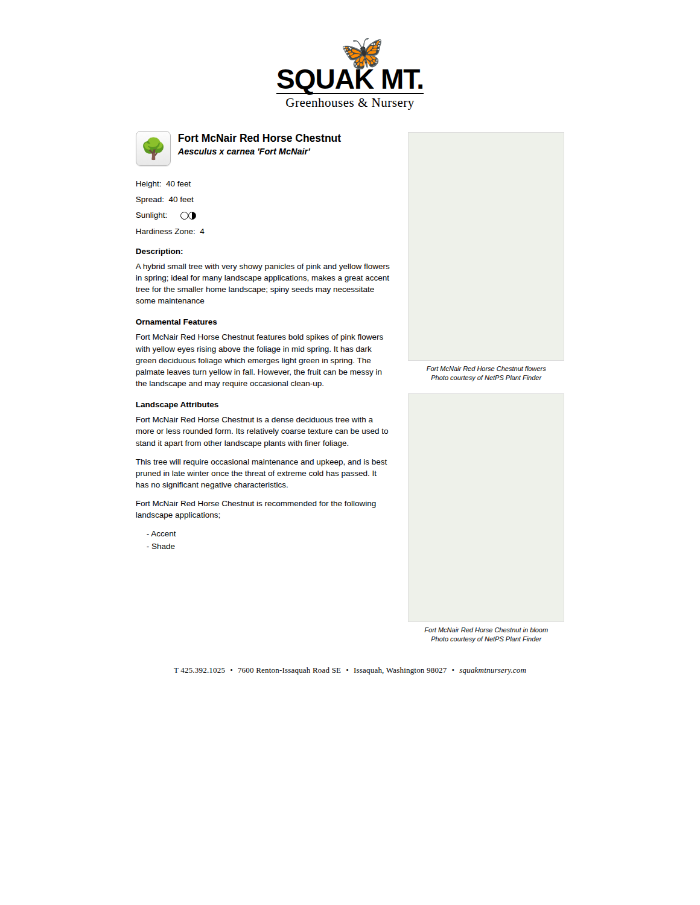🦋
SQUAK MT.
Greenhouses & Nursery
🌳
Fort McNair Red Horse Chestnut
Aesculus x carnea 'Fort McNair'
Height: 40 feet
Spread: 40 feet
Sunlight:
Hardiness Zone: 4
Description:
A hybrid small tree with very showy panicles of pink and yellow flowers in spring; ideal for many landscape applications, makes a great accent tree for the smaller home landscape; spiny seeds may necessitate some maintenance
Ornamental Features
Fort McNair Red Horse Chestnut features bold spikes of pink flowers with yellow eyes rising above the foliage in mid spring. It has dark green deciduous foliage which emerges light green in spring. The palmate leaves turn yellow in fall. However, the fruit can be messy in the landscape and may require occasional clean-up.
Landscape Attributes
Fort McNair Red Horse Chestnut is a dense deciduous tree with a more or less rounded form. Its relatively coarse texture can be used to stand it apart from other landscape plants with finer foliage.
This tree will require occasional maintenance and upkeep, and is best pruned in late winter once the threat of extreme cold has passed. It has no significant negative characteristics.
Fort McNair Red Horse Chestnut is recommended for the following landscape applications;
Accent
Shade
Fort McNair Red Horse Chestnut flowers
Photo courtesy of NetPS Plant Finder
Fort McNair Red Horse Chestnut in bloom
Photo courtesy of NetPS Plant Finder
T 425.392.1025•7600 Renton-Issaquah Road SE•Issaquah, Washington 98027•squakmtnursery.com